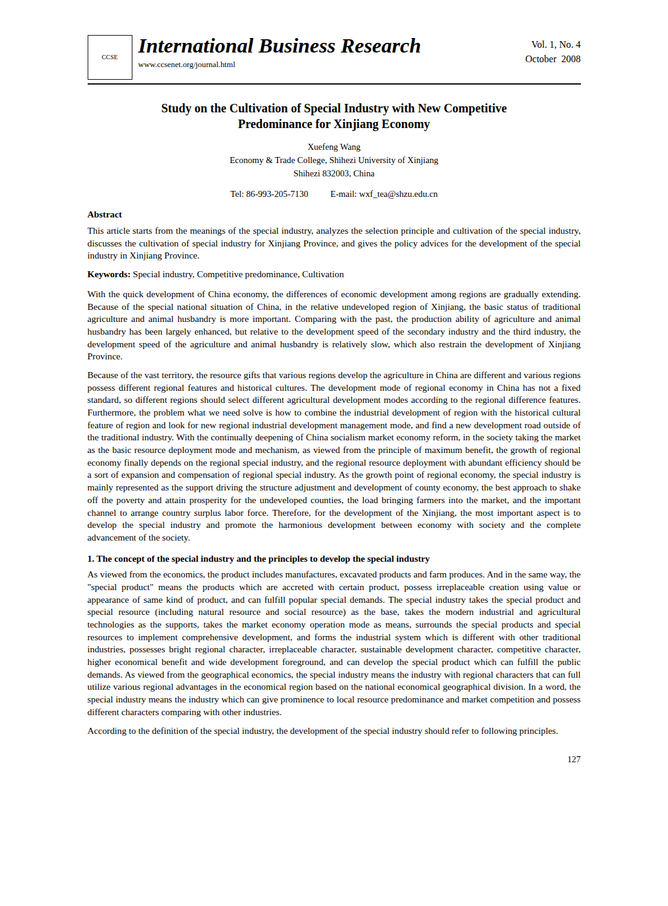CCSE
International Business Research
www.ccsenet.org/journal.html
Vol. 1, No. 4
October 2008
Study on the Cultivation of Special Industry with New Competitive
Predominance for Xinjiang Economy
Xuefeng Wang
Economy & Trade College, Shihezi University of Xinjiang
Shihezi 832003, China
Tel: 86-993-205-7130 E-mail: wxf_tea@shzu.edu.cn
Abstract
This article starts from the meanings of the special industry, analyzes the selection principle and cultivation of the special industry, discusses the cultivation of special industry for Xinjiang Province, and gives the policy advices for the development of the special industry in Xinjiang Province.
Keywords: Special industry, Competitive predominance, Cultivation
With the quick development of China economy, the differences of economic development among regions are gradually extending. Because of the special national situation of China, in the relative undeveloped region of Xinjiang, the basic status of traditional agriculture and animal husbandry is more important. Comparing with the past, the production ability of agriculture and animal husbandry has been largely enhanced, but relative to the development speed of the secondary industry and the third industry, the development speed of the agriculture and animal husbandry is relatively slow, which also restrain the development of Xinjiang Province.
Because of the vast territory, the resource gifts that various regions develop the agriculture in China are different and various regions possess different regional features and historical cultures. The development mode of regional economy in China has not a fixed standard, so different regions should select different agricultural development modes according to the regional difference features. Furthermore, the problem what we need solve is how to combine the industrial development of region with the historical cultural feature of region and look for new regional industrial development management mode, and find a new development road outside of the traditional industry. With the continually deepening of China socialism market economy reform, in the society taking the market as the basic resource deployment mode and mechanism, as viewed from the principle of maximum benefit, the growth of regional economy finally depends on the regional special industry, and the regional resource deployment with abundant efficiency should be a sort of expansion and compensation of regional special industry. As the growth point of regional economy, the special industry is mainly represented as the support driving the structure adjustment and development of county economy, the best approach to shake off the poverty and attain prosperity for the undeveloped counties, the load bringing farmers into the market, and the important channel to arrange country surplus labor force. Therefore, for the development of the Xinjiang, the most important aspect is to develop the special industry and promote the harmonious development between economy with society and the complete advancement of the society.
1. The concept of the special industry and the principles to develop the special industry
As viewed from the economics, the product includes manufactures, excavated products and farm produces. And in the same way, the "special product" means the products which are accreted with certain product, possess irreplaceable creation using value or appearance of same kind of product, and can fulfill popular special demands. The special industry takes the special product and special resource (including natural resource and social resource) as the base, takes the modern industrial and agricultural technologies as the supports, takes the market economy operation mode as means, surrounds the special products and special resources to implement comprehensive development, and forms the industrial system which is different with other traditional industries, possesses bright regional character, irreplaceable character, sustainable development character, competitive character, higher economical benefit and wide development foreground, and can develop the special product which can fulfill the public demands. As viewed from the geographical economics, the special industry means the industry with regional characters that can full utilize various regional advantages in the economical region based on the national economical geographical division. In a word, the special industry means the industry which can give prominence to local resource predominance and market competition and possess different characters comparing with other industries.
According to the definition of the special industry, the development of the special industry should refer to following principles.
127